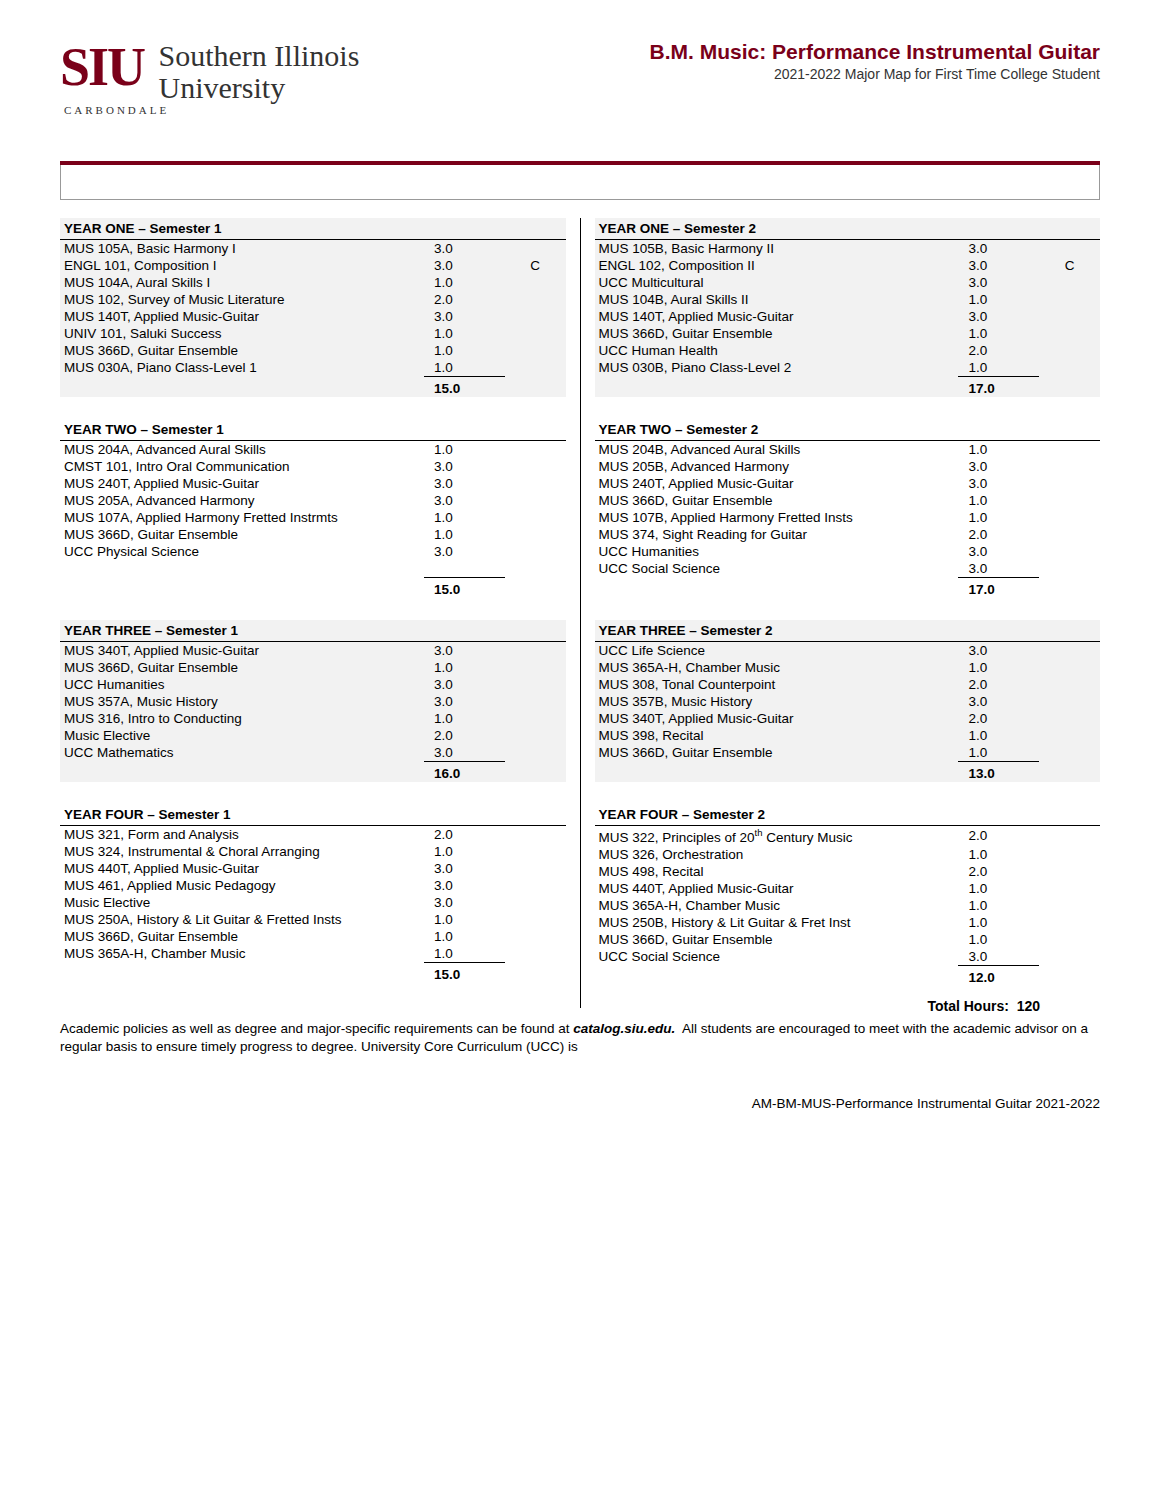SIU Southern Illinois
University
CARBONDALE
B.M. Music: Performance Instrumental Guitar
2021-2022 Major Map for First Time College Student
| YEAR ONE – Semester 1 / MUS 105A, Basic Harmony I / 3.0 / / / ENGL 101, Composition I / 3.0 / C / / MUS 104A, Aural Skills I / 1.0 / / / MUS 102, Survey of Music Literature / 2.0 / / / MUS 140T, Applied Music-Guitar / 3.0 / / / UNIV 101, Saluki Success / 1.0 / / / MUS 366D, Guitar Ensemble / 1.0 / / / MUS 030A, Piano Class-Level 1 / 1.0 / / / / 15.0 / / | YEAR ONE – Semester 2 / MUS 105B, Basic Harmony II / 3.0 / / / ENGL 102, Composition II / 3.0 / C / / UCC Multicultural / 3.0 / / / MUS 104B, Aural Skills II / 1.0 / / / MUS 140T, Applied Music-Guitar / 3.0 / / / MUS 366D, Guitar Ensemble / 1.0 / / / UCC Human Health / 2.0 / / / MUS 030B, Piano Class-Level 2 / 1.0 / / / / 17.0 / / |
| YEAR TWO – Semester 1 / MUS 204A, Advanced Aural Skills / 1.0 / / / CMST 101, Intro Oral Communication / 3.0 / / / MUS 240T, Applied Music-Guitar / 3.0 / / / MUS 205A, Advanced Harmony / 3.0 / / / MUS 107A, Applied Harmony Fretted Instrmts / 1.0 / / / MUS 366D, Guitar Ensemble / 1.0 / / / UCC Physical Science / 3.0 / / / / 15.0 / / | YEAR TWO – Semester 2 / MUS 204B, Advanced Aural Skills / 1.0 / / / MUS 205B, Advanced Harmony / 3.0 / / / MUS 240T, Applied Music-Guitar / 3.0 / / / MUS 366D, Guitar Ensemble / 1.0 / / / MUS 107B, Applied Harmony Fretted Insts / 1.0 / / / MUS 374, Sight Reading for Guitar / 2.0 / / / UCC Humanities / 3.0 / / / UCC Social Science / 3.0 / / / / 17.0 / / |
| YEAR THREE – Semester 1 / MUS 340T, Applied Music-Guitar / 3.0 / / / MUS 366D, Guitar Ensemble / 1.0 / / / UCC Humanities / 3.0 / / / MUS 357A, Music History / 3.0 / / / MUS 316, Intro to Conducting / 1.0 / / / Music Elective / 2.0 / / / UCC Mathematics / 3.0 / / / / 16.0 / / | YEAR THREE – Semester 2 / UCC Life Science / 3.0 / / / MUS 365A-H, Chamber Music / 1.0 / / / MUS 308, Tonal Counterpoint / 2.0 / / / MUS 357B, Music History / 3.0 / / / MUS 340T, Applied Music-Guitar / 2.0 / / / MUS 398, Recital / 1.0 / / / MUS 366D, Guitar Ensemble / 1.0 / / / / 13.0 / / |
| YEAR FOUR – Semester 1 / MUS 321, Form and Analysis / 2.0 / / / MUS 324, Instrumental & Choral Arranging / 1.0 / / / MUS 440T, Applied Music-Guitar / 3.0 / / / MUS 461, Applied Music Pedagogy / 3.0 / / / Music Elective / 3.0 / / / MUS 250A, History & Lit Guitar & Fretted Insts / 1.0 / / / MUS 366D, Guitar Ensemble / 1.0 / / / MUS 365A-H, Chamber Music / 1.0 / / / / 15.0 / / | YEAR FOUR – Semester 2 / MUS 322, Principles of 20 th Century Music / 2.0 / / / MUS 326, Orchestration / 1.0 / / / MUS 498, Recital / 2.0 / / / MUS 440T, Applied Music-Guitar / 1.0 / / / MUS 365A-H, Chamber Music / 1.0 / / / MUS 250B, History & Lit Guitar & Fret Inst / 1.0 / / / MUS 366D, Guitar Ensemble / 1.0 / / / UCC Social Science / 3.0 / / / / 12.0 / / |
Total Hours: 120
Academic policies as well as degree and major-specific requirements can be found at catalog.siu.edu. All students are encouraged to meet with the academic advisor on a regular basis to ensure timely progress to degree. University Core Curriculum (UCC) is
AM-BM-MUS-Performance Instrumental Guitar 2021-2022